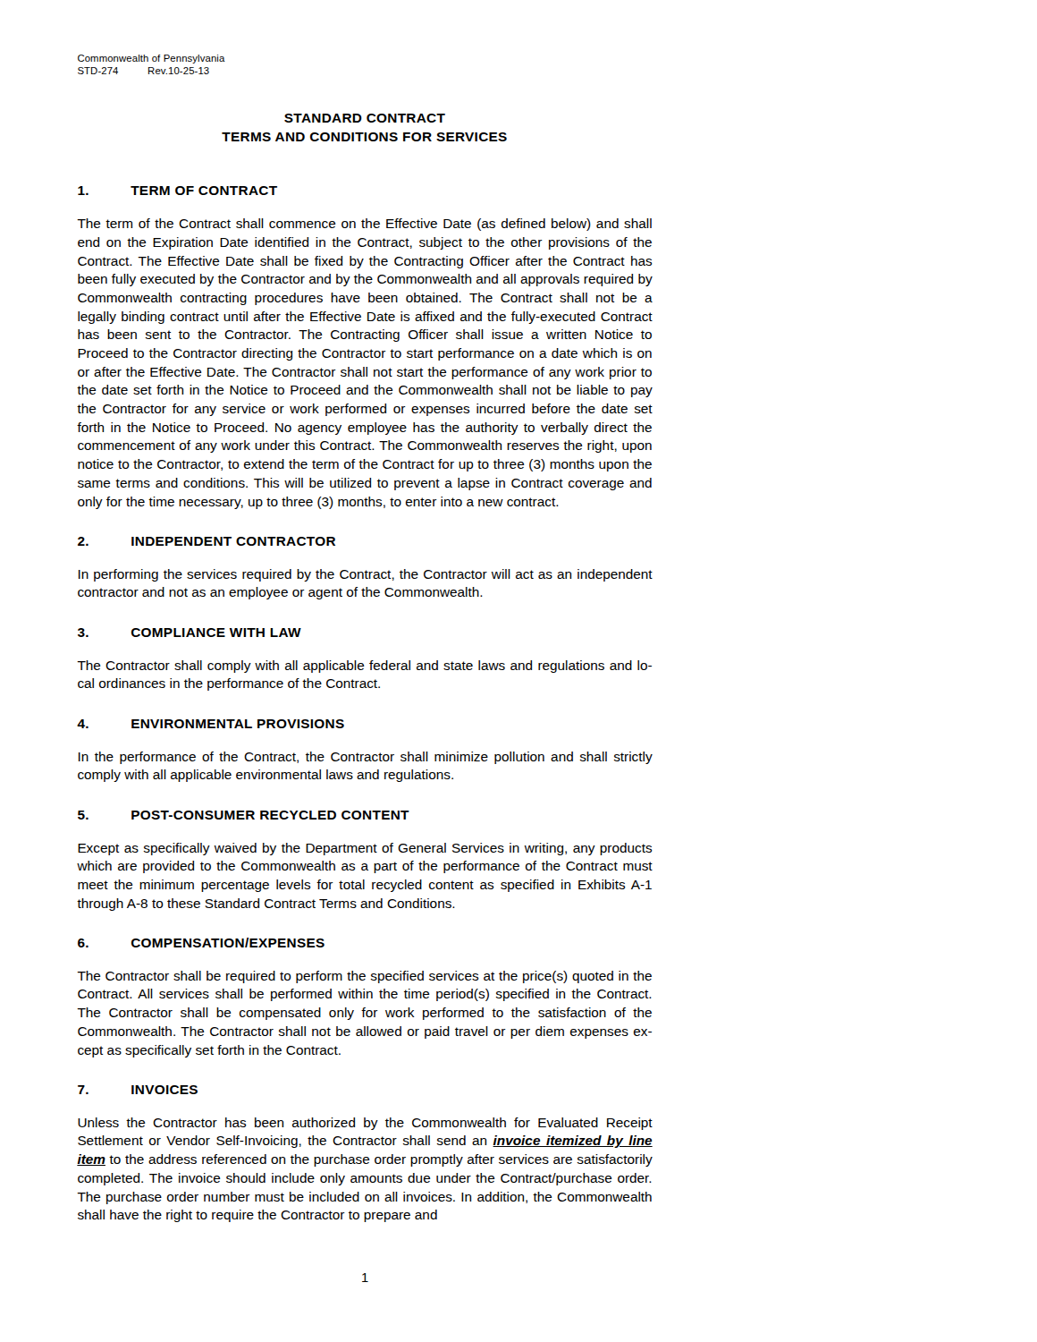Commonwealth of Pennsylvania
STD-274 Rev.10-25-13
STANDARD CONTRACT
TERMS AND CONDITIONS FOR SERVICES
1. TERM OF CONTRACT
The term of the Contract shall commence on the Effective Date (as defined below) and shall end on the Expiration Date identified in the Contract, subject to the other provisions of the Contract. The Effective Date shall be fixed by the Contracting Officer after the Contract has been fully executed by the Contractor and by the Commonwealth and all approvals required by Commonwealth contracting procedures have been obtained. The Contract shall not be a legally binding contract until after the Effective Date is affixed and the fully-executed Contract has been sent to the Contractor. The Contracting Officer shall issue a written Notice to Proceed to the Contractor directing the Contractor to start performance on a date which is on or after the Effective Date. The Contractor shall not start the performance of any work prior to the date set forth in the Notice to Proceed and the Commonwealth shall not be liable to pay the Contractor for any service or work performed or expenses incurred before the date set forth in the Notice to Proceed. No agency employee has the authority to verbally direct the commencement of any work under this Contract. The Commonwealth reserves the right, upon notice to the Contractor, to extend the term of the Contract for up to three (3) months upon the same terms and conditions. This will be utilized to prevent a lapse in Contract coverage and only for the time necessary, up to three (3) months, to enter into a new contract.
2. INDEPENDENT CONTRACTOR
In performing the services required by the Contract, the Contractor will act as an independent contractor and not as an employee or agent of the Commonwealth.
3. COMPLIANCE WITH LAW
The Contractor shall comply with all applicable federal and state laws and regulations and local ordinances in the performance of the Contract.
4. ENVIRONMENTAL PROVISIONS
In the performance of the Contract, the Contractor shall minimize pollution and shall strictly comply with all applicable environmental laws and regulations.
5. POST-CONSUMER RECYCLED CONTENT
Except as specifically waived by the Department of General Services in writing, any products which are provided to the Commonwealth as a part of the performance of the Contract must meet the minimum percentage levels for total recycled content as specified in Exhibits A-1 through A-8 to these Standard Contract Terms and Conditions.
6. COMPENSATION/EXPENSES
The Contractor shall be required to perform the specified services at the price(s) quoted in the Contract. All services shall be performed within the time period(s) specified in the Contract. The Contractor shall be compensated only for work performed to the satisfaction of the Commonwealth. The Contractor shall not be allowed or paid travel or per diem expenses except as specifically set forth in the Contract.
7. INVOICES
Unless the Contractor has been authorized by the Commonwealth for Evaluated Receipt Settlement or Vendor Self-Invoicing, the Contractor shall send an invoice itemized by line item to the address referenced on the purchase order promptly after services are satisfactorily completed. The invoice should include only amounts due under the Contract/purchase order. The purchase order number must be included on all invoices. In addition, the Commonwealth shall have the right to require the Contractor to prepare and
1